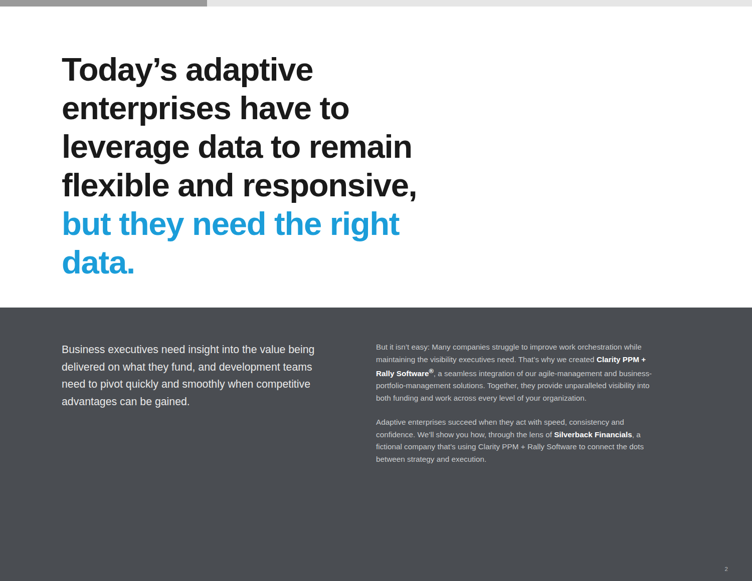Today’s adaptive enterprises have to leverage data to remain flexible and responsive, but they need the right data.
Business executives need insight into the value being delivered on what they fund, and development teams need to pivot quickly and smoothly when competitive advantages can be gained.
But it isn’t easy: Many companies struggle to improve work orchestration while maintaining the visibility executives need. That’s why we created Clarity PPM + Rally Software®, a seamless integration of our agile-management and business-portfolio-management solutions. Together, they provide unparalleled visibility into both funding and work across every level of your organization.
Adaptive enterprises succeed when they act with speed, consistency and confidence. We’ll show you how, through the lens of Silverback Financials, a fictional company that’s using Clarity PPM + Rally Software to connect the dots between strategy and execution.
2